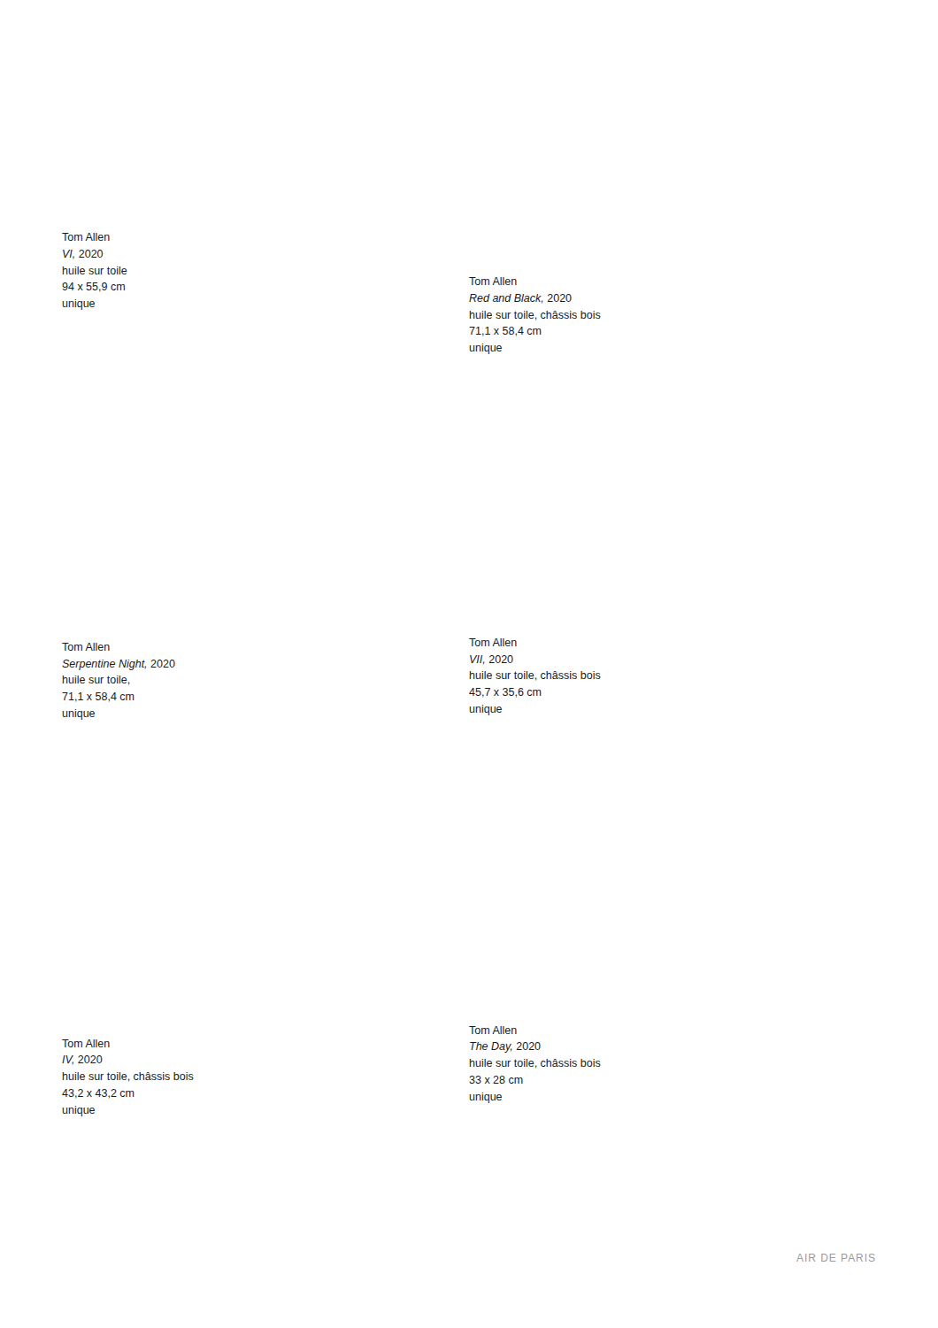Tom Allen VI, 2020 huile sur toile 94 x 55,9 cm unique
Tom Allen Red and Black, 2020 huile sur toile, châssis bois 71,1 x 58,4 cm unique
Tom Allen Serpentine Night, 2020 huile sur toile, 71,1 x 58,4 cm unique
Tom Allen VII, 2020 huile sur toile, châssis bois 45,7 x 35,6 cm unique
Tom Allen IV, 2020 huile sur toile, châssis bois 43,2 x 43,2 cm unique
Tom Allen The Day, 2020 huile sur toile, châssis bois 33 x 28 cm unique
AIR DE PARIS